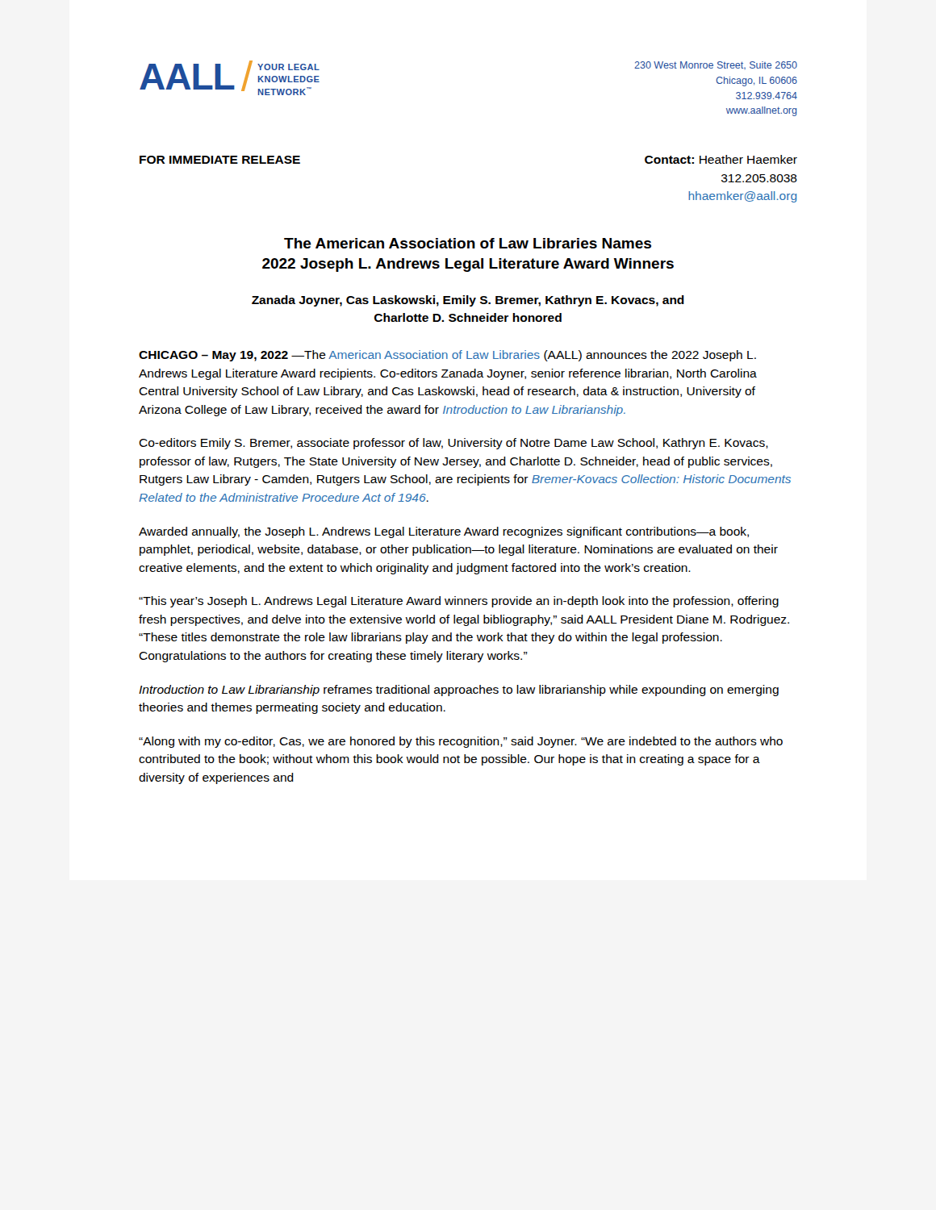AALL / YOUR LEGAL
KNOWLEDGE
NETWORK™
230 West Monroe Street, Suite 2650
Chicago, IL 60606
312.939.4764
www.aallnet.org
FOR IMMEDIATE RELEASE
Contact: Heather Haemker
312.205.8038
hhaemker@aall.org
The American Association of Law Libraries Names
2022 Joseph L. Andrews Legal Literature Award Winners
Zanada Joyner, Cas Laskowski, Emily S. Bremer, Kathryn E. Kovacs, and
Charlotte D. Schneider honored
CHICAGO – May 19, 2022 —The American Association of Law Libraries (AALL) announces the 2022 Joseph L. Andrews Legal Literature Award recipients. Co-editors Zanada Joyner, senior reference librarian, North Carolina Central University School of Law Library, and Cas Laskowski, head of research, data & instruction, University of Arizona College of Law Library, received the award for Introduction to Law Librarianship.
Co-editors Emily S. Bremer, associate professor of law, University of Notre Dame Law School, Kathryn E. Kovacs, professor of law, Rutgers, The State University of New Jersey, and Charlotte D. Schneider, head of public services, Rutgers Law Library - Camden, Rutgers Law School, are recipients for Bremer-Kovacs Collection: Historic Documents Related to the Administrative Procedure Act of 1946.
Awarded annually, the Joseph L. Andrews Legal Literature Award recognizes significant contributions—a book, pamphlet, periodical, website, database, or other publication—to legal literature. Nominations are evaluated on their creative elements, and the extent to which originality and judgment factored into the work’s creation.
“This year’s Joseph L. Andrews Legal Literature Award winners provide an in-depth look into the profession, offering fresh perspectives, and delve into the extensive world of legal bibliography,” said AALL President Diane M. Rodriguez. “These titles demonstrate the role law librarians play and the work that they do within the legal profession. Congratulations to the authors for creating these timely literary works.”
Introduction to Law Librarianship reframes traditional approaches to law librarianship while expounding on emerging theories and themes permeating society and education.
“Along with my co-editor, Cas, we are honored by this recognition,” said Joyner. “We are indebted to the authors who contributed to the book; without whom this book would not be possible. Our hope is that in creating a space for a diversity of experiences and